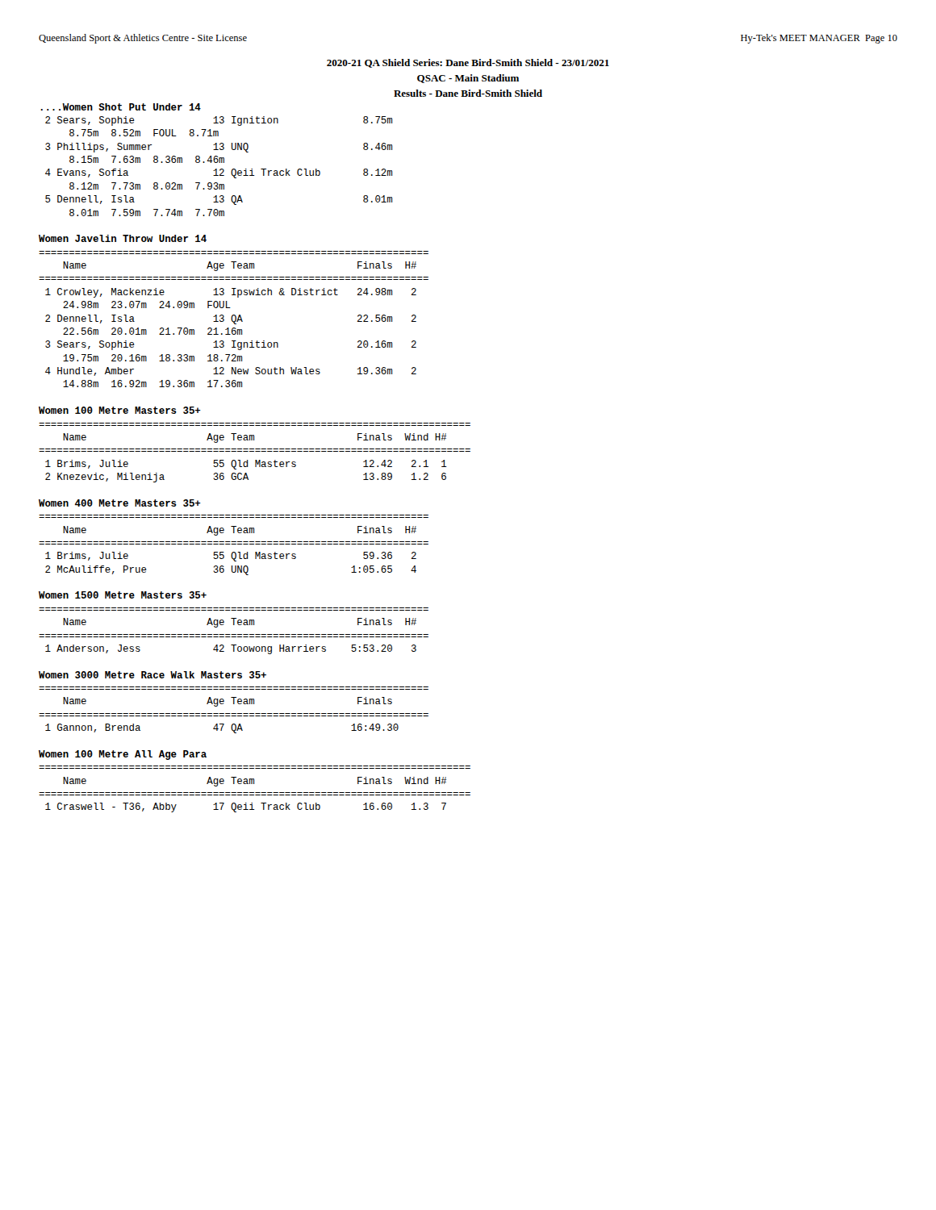Queensland Sport & Athletics Centre - Site License Hy-Tek's MEET MANAGER Page 10
2020-21 QA Shield Series: Dane Bird-Smith Shield - 23/01/2021
QSAC - Main Stadium
Results - Dane Bird-Smith Shield
....Women Shot Put Under 14
 2 Sears, Sophie             13 Ignition              8.75m
     8.75m  8.52m  FOUL  8.71m
 3 Phillips, Summer          13 UNQ                   8.46m
     8.15m  7.63m  8.36m  8.46m
 4 Evans, Sofia              12 Qeii Track Club       8.12m
     8.12m  7.73m  8.02m  7.93m
 5 Dennell, Isla             13 QA                    8.01m
     8.01m  7.59m  7.74m  7.70m

Women Javelin Throw Under 14
=================================================================
    Name                    Age Team                 Finals  H#
=================================================================
 1 Crowley, Mackenzie        13 Ipswich & District   24.98m   2
    24.98m  23.07m  24.09m  FOUL
 2 Dennell, Isla             13 QA                   22.56m   2
    22.56m  20.01m  21.70m  21.16m
 3 Sears, Sophie             13 Ignition             20.16m   2
    19.75m  20.16m  18.33m  18.72m
 4 Hundle, Amber             12 New South Wales      19.36m   2
    14.88m  16.92m  19.36m  17.36m

Women 100 Metre Masters 35+
========================================================================
    Name                    Age Team                 Finals  Wind H#
========================================================================
 1 Brims, Julie              55 Qld Masters           12.42   2.1  1
 2 Knezevic, Milenija        36 GCA                   13.89   1.2  6

Women 400 Metre Masters 35+
=================================================================
    Name                    Age Team                 Finals  H#
=================================================================
 1 Brims, Julie              55 Qld Masters           59.36   2
 2 McAuliffe, Prue           36 UNQ                 1:05.65   4

Women 1500 Metre Masters 35+
=================================================================
    Name                    Age Team                 Finals  H#
=================================================================
 1 Anderson, Jess            42 Toowong Harriers    5:53.20   3

Women 3000 Metre Race Walk Masters 35+
=================================================================
    Name                    Age Team                 Finals
=================================================================
 1 Gannon, Brenda            47 QA                  16:49.30

Women 100 Metre All Age Para
========================================================================
    Name                    Age Team                 Finals  Wind H#
========================================================================
 1 Craswell - T36, Abby      17 Qeii Track Club       16.60   1.3  7